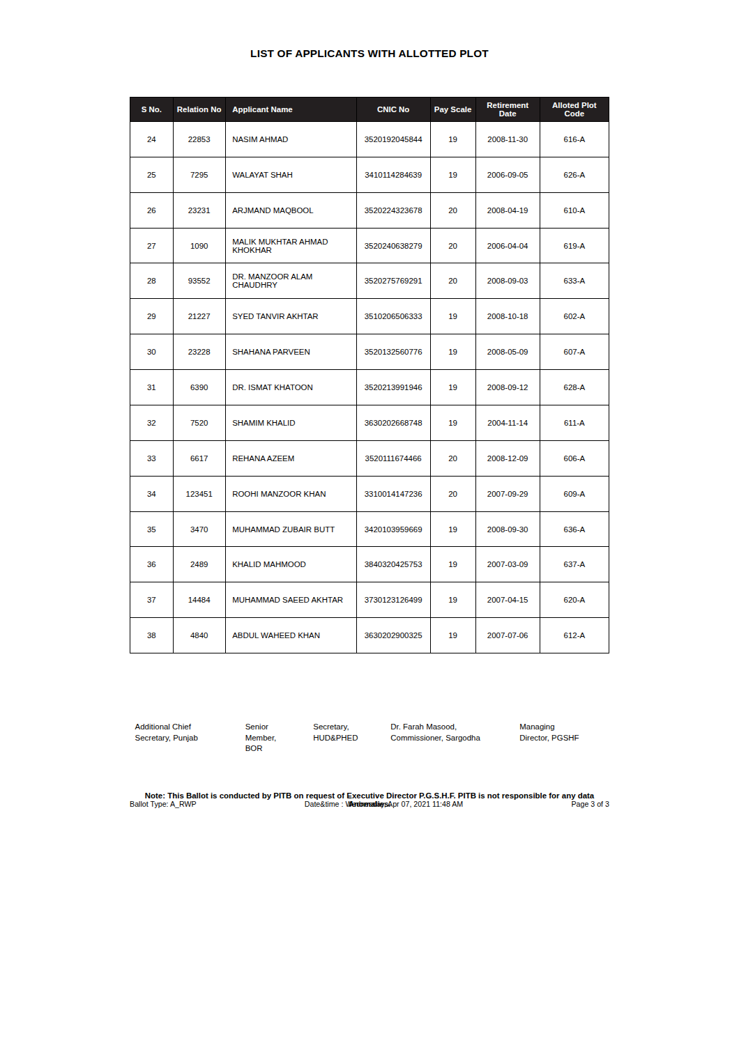LIST OF APPLICANTS WITH ALLOTTED PLOT
| S No. | Relation No | Applicant Name | CNIC No | Pay Scale | Retirement Date | Alloted Plot Code |
| --- | --- | --- | --- | --- | --- | --- |
| 24 | 22853 | NASIM AHMAD | 3520192045844 | 19 | 2008-11-30 | 616-A |
| 25 | 7295 | WALAYAT SHAH | 3410114284639 | 19 | 2006-09-05 | 626-A |
| 26 | 23231 | ARJMAND MAQBOOL | 3520224323678 | 20 | 2008-04-19 | 610-A |
| 27 | 1090 | MALIK MUKHTAR AHMAD KHOKHAR | 3520240638279 | 20 | 2006-04-04 | 619-A |
| 28 | 93552 | DR. MANZOOR ALAM CHAUDHRY | 3520275769291 | 20 | 2008-09-03 | 633-A |
| 29 | 21227 | SYED TANVIR AKHTAR | 3510206506333 | 19 | 2008-10-18 | 602-A |
| 30 | 23228 | SHAHANA PARVEEN | 3520132560776 | 19 | 2008-05-09 | 607-A |
| 31 | 6390 | DR. ISMAT KHATOON | 3520213991946 | 19 | 2008-09-12 | 628-A |
| 32 | 7520 | SHAMIM KHALID | 3630202668748 | 19 | 2004-11-14 | 611-A |
| 33 | 6617 | REHANA AZEEM | 3520111674466 | 20 | 2008-12-09 | 606-A |
| 34 | 123451 | ROOHI MANZOOR KHAN | 3310014147236 | 20 | 2007-09-29 | 609-A |
| 35 | 3470 | MUHAMMAD ZUBAIR BUTT | 3420103959669 | 19 | 2008-09-30 | 636-A |
| 36 | 2489 | KHALID MAHMOOD | 3840320425753 | 19 | 2007-03-09 | 637-A |
| 37 | 14484 | MUHAMMAD SAEED AKHTAR | 3730123126499 | 19 | 2007-04-15 | 620-A |
| 38 | 4840 | ABDUL WAHEED KHAN | 3630202900325 | 19 | 2007-07-06 | 612-A |
Additional Chief
Secretary, Punjab
Senior
Member,
BOR
Secretary,
HUD&PHED
Dr. Farah Masood,
Commissioner, Sargodha
Managing
Director, PGSHF
Note: This Ballot is conducted by PITB on request of Executive Director P.G.S.H.F. PITB is not responsible for any data Anomalies.
Ballot Type: A_RWP
Date&time : Wednesday, Apr 07, 2021 11:48 AM
Page 3 of 3